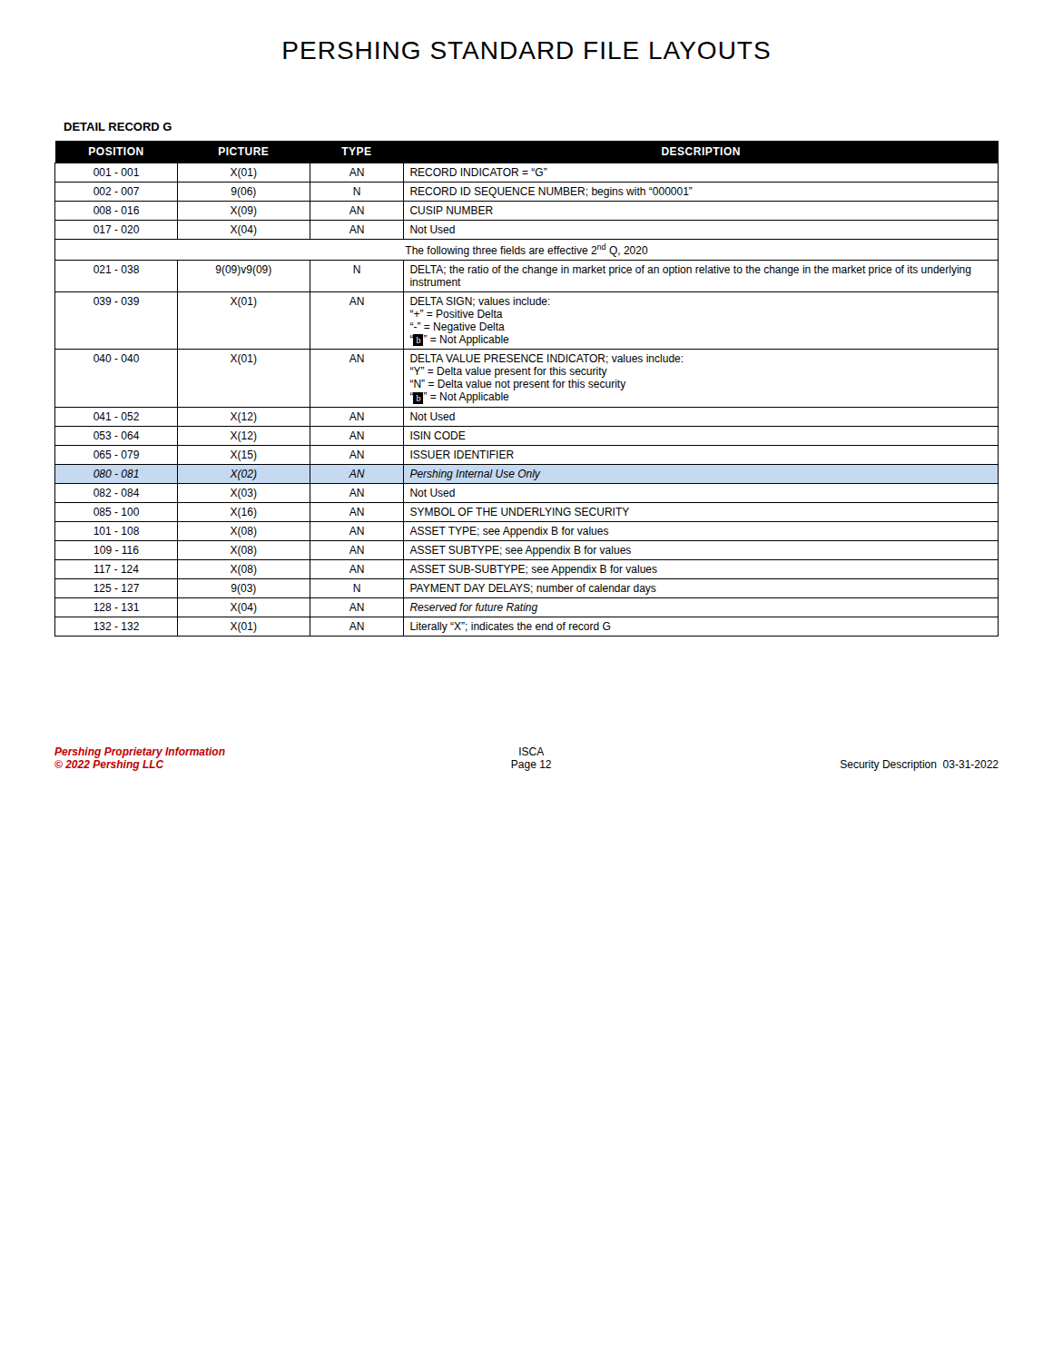PERSHING STANDARD FILE LAYOUTS
DETAIL RECORD G
| POSITION | PICTURE | TYPE | DESCRIPTION |
| --- | --- | --- | --- |
| 001 - 001 | X(01) | AN | RECORD INDICATOR = “G” |
| 002 - 007 | 9(06) | N | RECORD ID SEQUENCE NUMBER; begins with “000001” |
| 008 - 016 | X(09) | AN | CUSIP NUMBER |
| 017 - 020 | X(04) | AN | Not Used |
| The following three fields are effective 2 nd Q, 2020 |
| 021 - 038 | 9(09)v9(09) | N | DELTA; the ratio of the change in market price of an option relative to the change in the market price of its underlying instrument |
| 039 - 039 | X(01) | AN | DELTA SIGN; values include: “+” = Positive Delta “-” = Negative Delta “ b ” = Not Applicable |
| 040 - 040 | X(01) | AN | DELTA VALUE PRESENCE INDICATOR; values include: “Y” = Delta value present for this security “N” = Delta value not present for this security “ b ” = Not Applicable |
| 041 - 052 | X(12) | AN | Not Used |
| 053 - 064 | X(12) | AN | ISIN CODE |
| 065 - 079 | X(15) | AN | ISSUER IDENTIFIER |
| 080 - 081 | X(02) | AN | Pershing Internal Use Only |
| 082 - 084 | X(03) | AN | Not Used |
| 085 - 100 | X(16) | AN | SYMBOL OF THE UNDERLYING SECURITY |
| 101 - 108 | X(08) | AN | ASSET TYPE; see Appendix B for values |
| 109 - 116 | X(08) | AN | ASSET SUBTYPE; see Appendix B for values |
| 117 - 124 | X(08) | AN | ASSET SUB-SUBTYPE; see Appendix B for values |
| 125 - 127 | 9(03) | N | PAYMENT DAY DELAYS; number of calendar days |
| 128 - 131 | X(04) | AN | Reserved for future Rating |
| 132 - 132 | X(01) | AN | Literally “X”; indicates the end of record G |
| Pershing Proprietary Information | ISCA | |
| © 2022 Pershing LLC | Page 12 | Security Description 03-31-2022 |